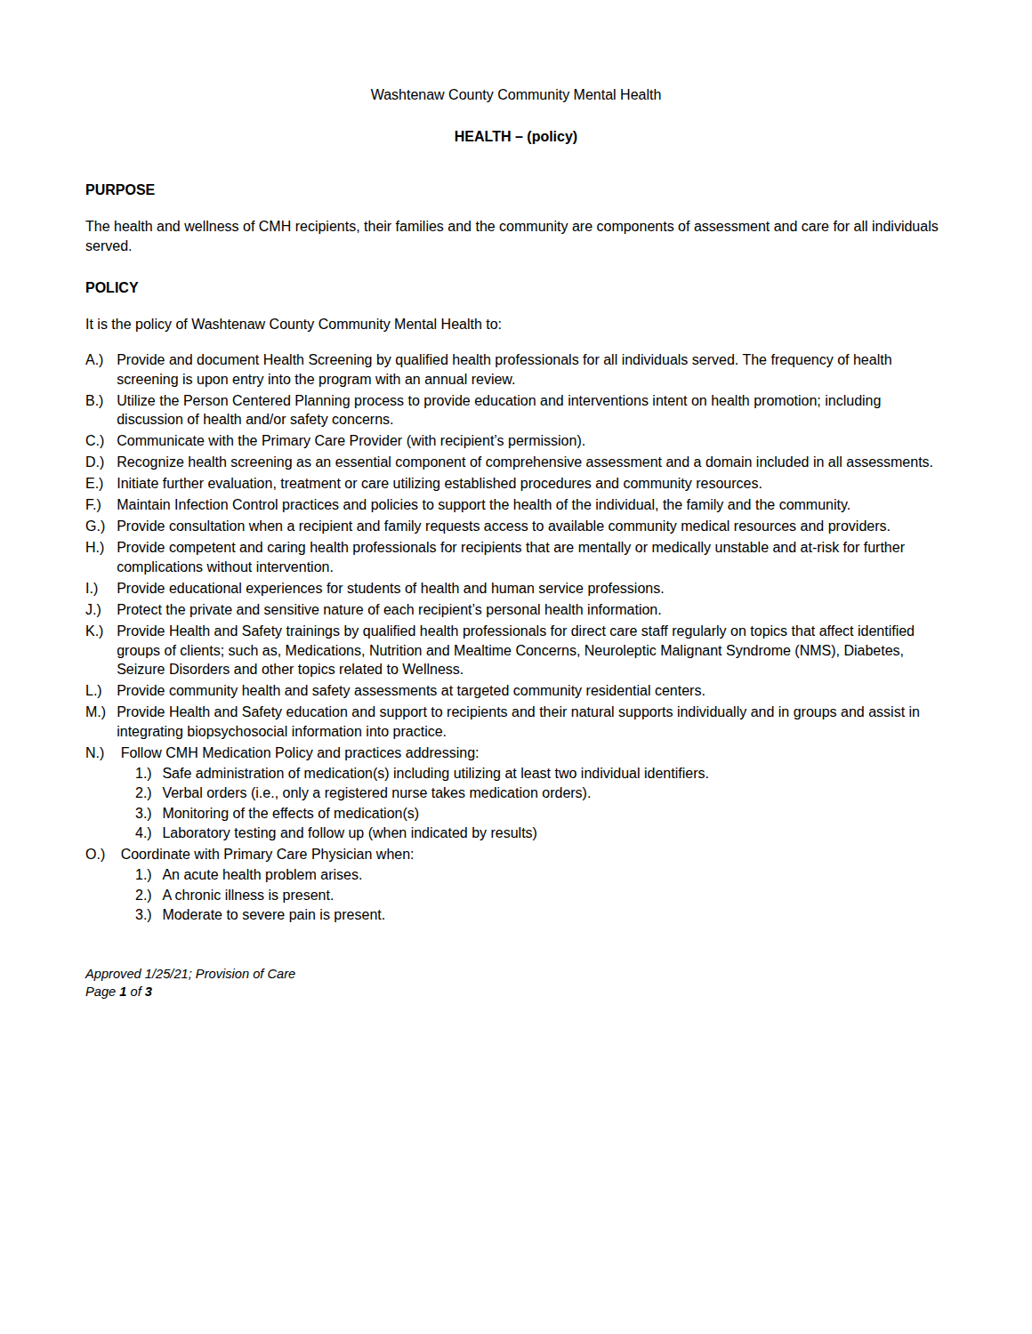Washtenaw County Community Mental Health
HEALTH – (policy)
PURPOSE
The health and wellness of CMH recipients, their families and the community are components of assessment and care for all individuals served.
POLICY
It is the policy of Washtenaw County Community Mental Health to:
A.) Provide and document Health Screening by qualified health professionals for all individuals served. The frequency of health screening is upon entry into the program with an annual review.
B.) Utilize the Person Centered Planning process to provide education and interventions intent on health promotion; including discussion of health and/or safety concerns.
C.) Communicate with the Primary Care Provider (with recipient’s permission).
D.) Recognize health screening as an essential component of comprehensive assessment and a domain included in all assessments.
E.) Initiate further evaluation, treatment or care utilizing established procedures and community resources.
F.) Maintain Infection Control practices and policies to support the health of the individual, the family and the community.
G.) Provide consultation when a recipient and family requests access to available community medical resources and providers.
H.) Provide competent and caring health professionals for recipients that are mentally or medically unstable and at-risk for further complications without intervention.
I.) Provide educational experiences for students of health and human service professions.
J.) Protect the private and sensitive nature of each recipient’s personal health information.
K.) Provide Health and Safety trainings by qualified health professionals for direct care staff regularly on topics that affect identified groups of clients; such as, Medications, Nutrition and Mealtime Concerns, Neuroleptic Malignant Syndrome (NMS), Diabetes, Seizure Disorders and other topics related to Wellness.
L.) Provide community health and safety assessments at targeted community residential centers.
M.) Provide Health and Safety education and support to recipients and their natural supports individually and in groups and assist in integrating biopsychosocial information into practice.
N.) Follow CMH Medication Policy and practices addressing:
1.) Safe administration of medication(s) including utilizing at least two individual identifiers.
2.) Verbal orders (i.e., only a registered nurse takes medication orders).
3.) Monitoring of the effects of medication(s)
4.) Laboratory testing and follow up (when indicated by results)
O.) Coordinate with Primary Care Physician when:
1.) An acute health problem arises.
2.) A chronic illness is present.
3.) Moderate to severe pain is present.
Approved 1/25/21; Provision of Care
Page 1 of 3